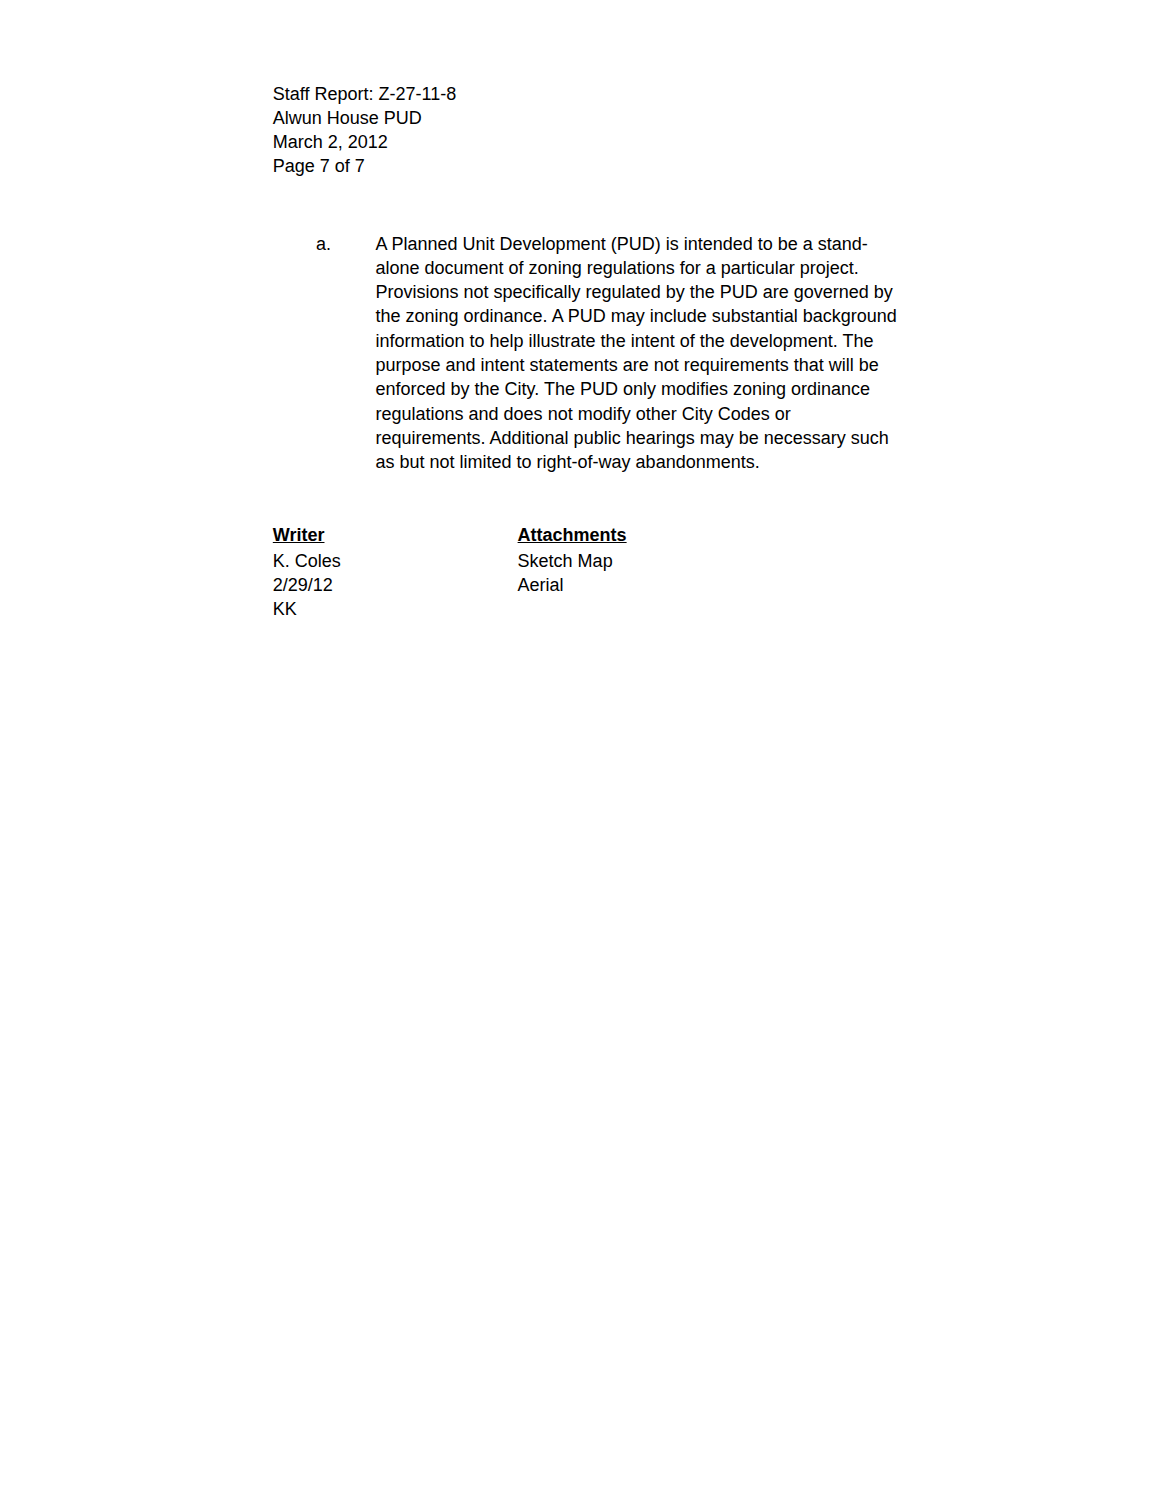Staff Report: Z-27-11-8
Alwun House PUD
March 2, 2012
Page 7 of 7
a.
A Planned Unit Development (PUD) is intended to be a stand-alone document of zoning regulations for a particular project. Provisions not specifically regulated by the PUD are governed by the zoning ordinance. A PUD may include substantial background information to help illustrate the intent of the development. The purpose and intent statements are not requirements that will be enforced by the City. The PUD only modifies zoning ordinance regulations and does not modify other City Codes or requirements. Additional public hearings may be necessary such as but not limited to right-of-way abandonments.
Writer
K. Coles
2/29/12
KK
Attachments
Sketch Map
Aerial